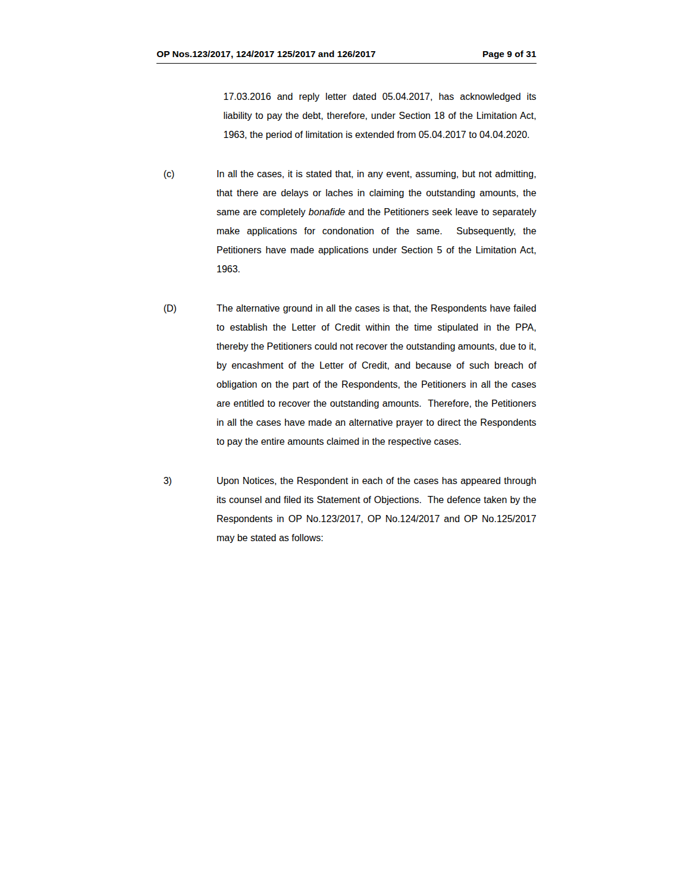OP Nos.123/2017, 124/2017 125/2017 and 126/2017
Page 9 of 31
17.03.2016 and reply letter dated 05.04.2017, has acknowledged its liability to pay the debt, therefore, under Section 18 of the Limitation Act, 1963, the period of limitation is extended from 05.04.2017 to 04.04.2020.
(c)
In all the cases, it is stated that, in any event, assuming, but not admitting, that there are delays or laches in claiming the outstanding amounts, the same are completely bonafide and the Petitioners seek leave to separately make applications for condonation of the same. Subsequently, the Petitioners have made applications under Section 5 of the Limitation Act, 1963.
(D)
The alternative ground in all the cases is that, the Respondents have failed to establish the Letter of Credit within the time stipulated in the PPA, thereby the Petitioners could not recover the outstanding amounts, due to it, by encashment of the Letter of Credit, and because of such breach of obligation on the part of the Respondents, the Petitioners in all the cases are entitled to recover the outstanding amounts. Therefore, the Petitioners in all the cases have made an alternative prayer to direct the Respondents to pay the entire amounts claimed in the respective cases.
3)
Upon Notices, the Respondent in each of the cases has appeared through its counsel and filed its Statement of Objections. The defence taken by the Respondents in OP No.123/2017, OP No.124/2017 and OP No.125/2017 may be stated as follows: